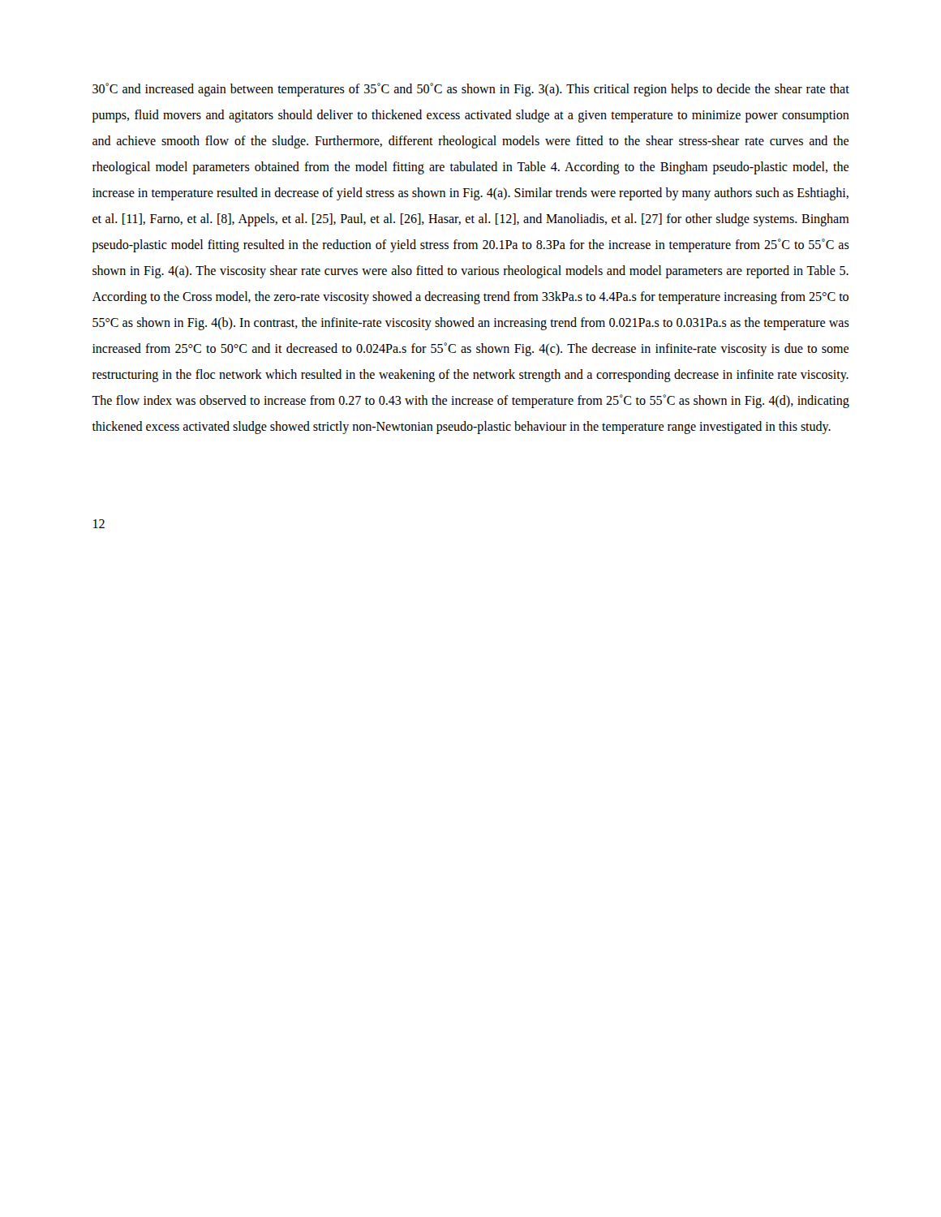30˚C and increased again between temperatures of 35˚C and 50˚C as shown in Fig. 3(a). This critical region helps to decide the shear rate that pumps, fluid movers and agitators should deliver to thickened excess activated sludge at a given temperature to minimize power consumption and achieve smooth flow of the sludge. Furthermore, different rheological models were fitted to the shear stress-shear rate curves and the rheological model parameters obtained from the model fitting are tabulated in Table 4. According to the Bingham pseudo-plastic model, the increase in temperature resulted in decrease of yield stress as shown in Fig. 4(a). Similar trends were reported by many authors such as Eshtiaghi, et al. [11], Farno, et al. [8], Appels, et al. [25], Paul, et al. [26], Hasar, et al. [12], and Manoliadis, et al. [27] for other sludge systems. Bingham pseudo-plastic model fitting resulted in the reduction of yield stress from 20.1Pa to 8.3Pa for the increase in temperature from 25˚C to 55˚C as shown in Fig. 4(a). The viscosity shear rate curves were also fitted to various rheological models and model parameters are reported in Table 5. According to the Cross model, the zero-rate viscosity showed a decreasing trend from 33kPa.s to 4.4Pa.s for temperature increasing from 25°C to 55°C as shown in Fig. 4(b). In contrast, the infinite-rate viscosity showed an increasing trend from 0.021Pa.s to 0.031Pa.s as the temperature was increased from 25°C to 50°C and it decreased to 0.024Pa.s for 55˚C as shown Fig. 4(c). The decrease in infinite-rate viscosity is due to some restructuring in the floc network which resulted in the weakening of the network strength and a corresponding decrease in infinite rate viscosity. The flow index was observed to increase from 0.27 to 0.43 with the increase of temperature from 25˚C to 55˚C as shown in Fig. 4(d), indicating thickened excess activated sludge showed strictly non-Newtonian pseudo-plastic behaviour in the temperature range investigated in this study.
12